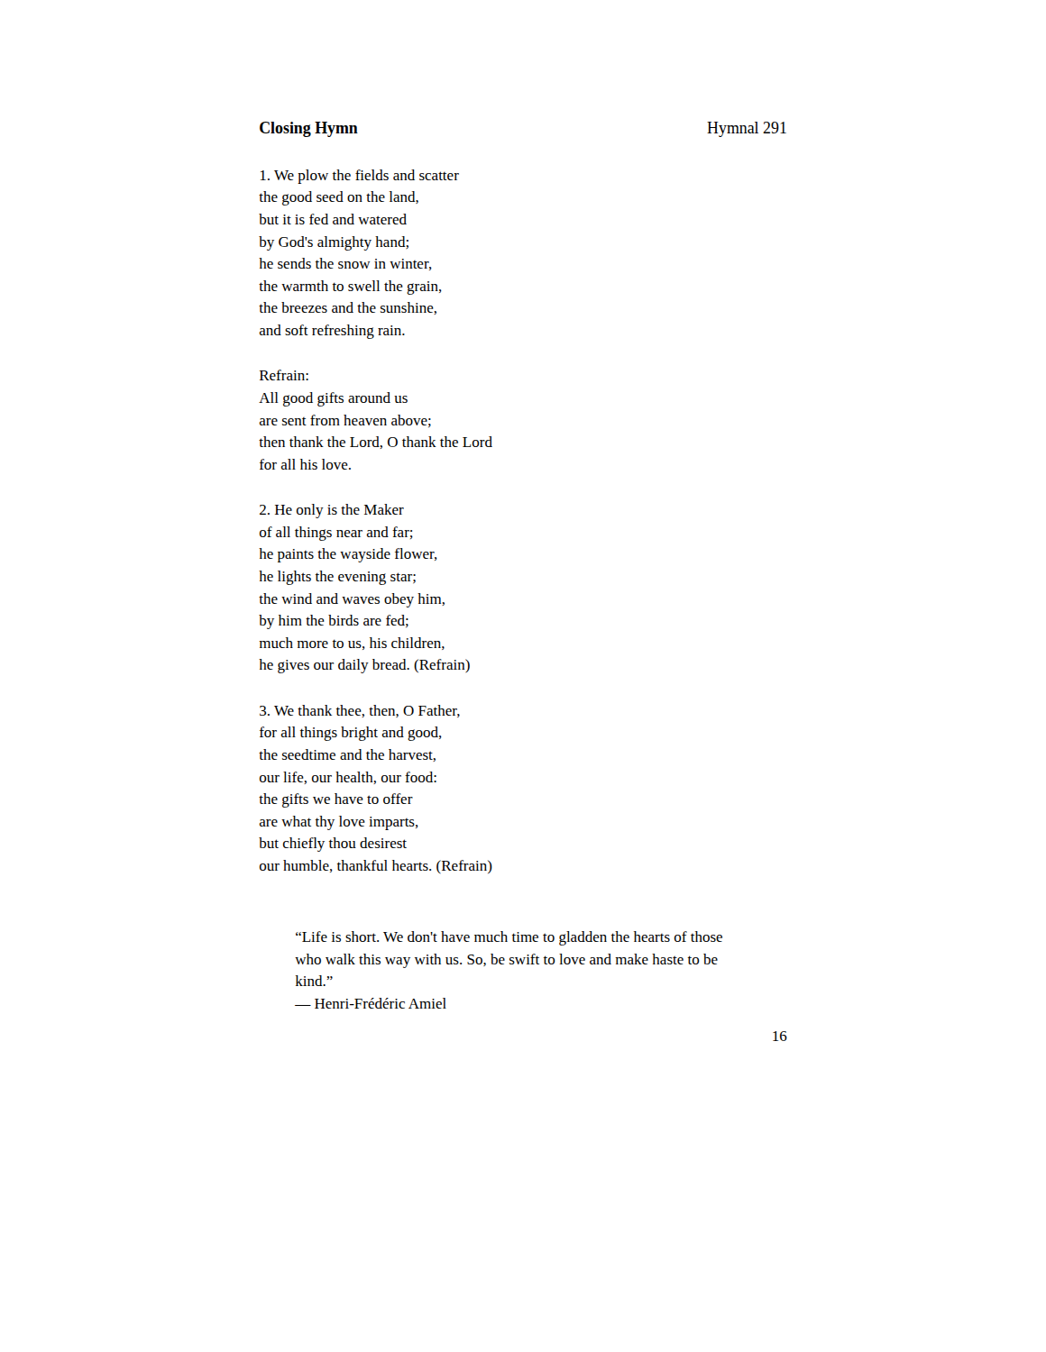Closing Hymn Hymnal 291
1. We plow the fields and scatter
the good seed on the land,
but it is fed and watered
by God's almighty hand;
he sends the snow in winter,
the warmth to swell the grain,
the breezes and the sunshine,
and soft refreshing rain.
Refrain:
All good gifts around us
are sent from heaven above;
then thank the Lord, O thank the Lord
for all his love.
2. He only is the Maker
of all things near and far;
he paints the wayside flower,
he lights the evening star;
the wind and waves obey him,
by him the birds are fed;
much more to us, his children,
he gives our daily bread. (Refrain)
3. We thank thee, then, O Father,
for all things bright and good,
the seedtime and the harvest,
our life, our health, our food:
the gifts we have to offer
are what thy love imparts,
but chiefly thou desirest
our humble, thankful hearts. (Refrain)
“Life is short. We don't have much time to gladden the hearts of those who walk this way with us. So, be swift to love and make haste to be kind.”
— Henri-Frédéric Amiel
16